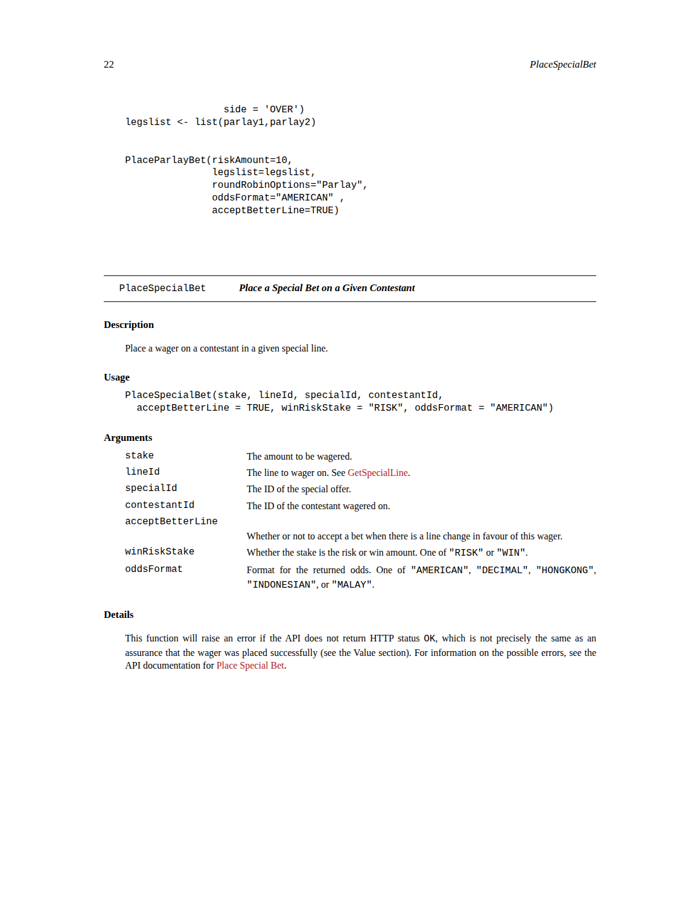22 PlaceSpecialBet
                 side = 'OVER')
legslist <- list(parlay1,parlay2)


PlaceParlayBet(riskAmount=10,
               legslist=legslist,
               roundRobinOptions="Parlay",
               oddsFormat="AMERICAN" ,
               acceptBetterLine=TRUE)
PlaceSpecialBet Place a Special Bet on a Given Contestant
Description
Place a wager on a contestant in a given special line.
Usage
PlaceSpecialBet(stake, lineId, specialId, contestantId,
  acceptBetterLine = TRUE, winRiskStake = "RISK", oddsFormat = "AMERICAN")
Arguments
stake
The amount to be wagered.
lineId
The line to wager on. See GetSpecialLine.
specialId
The ID of the special offer.
contestantId
The ID of the contestant wagered on.
acceptBetterLine
Whether or not to accept a bet when there is a line change in favour of this wager.
winRiskStake
Whether the stake is the risk or win amount. One of "RISK" or "WIN".
oddsFormat
Format for the returned odds. One of "AMERICAN", "DECIMAL", "HONGKONG", "INDONESIAN", or "MALAY".
Details
This function will raise an error if the API does not return HTTP status OK, which is not precisely the same as an assurance that the wager was placed successfully (see the Value section). For information on the possible errors, see the API documentation for Place Special Bet.